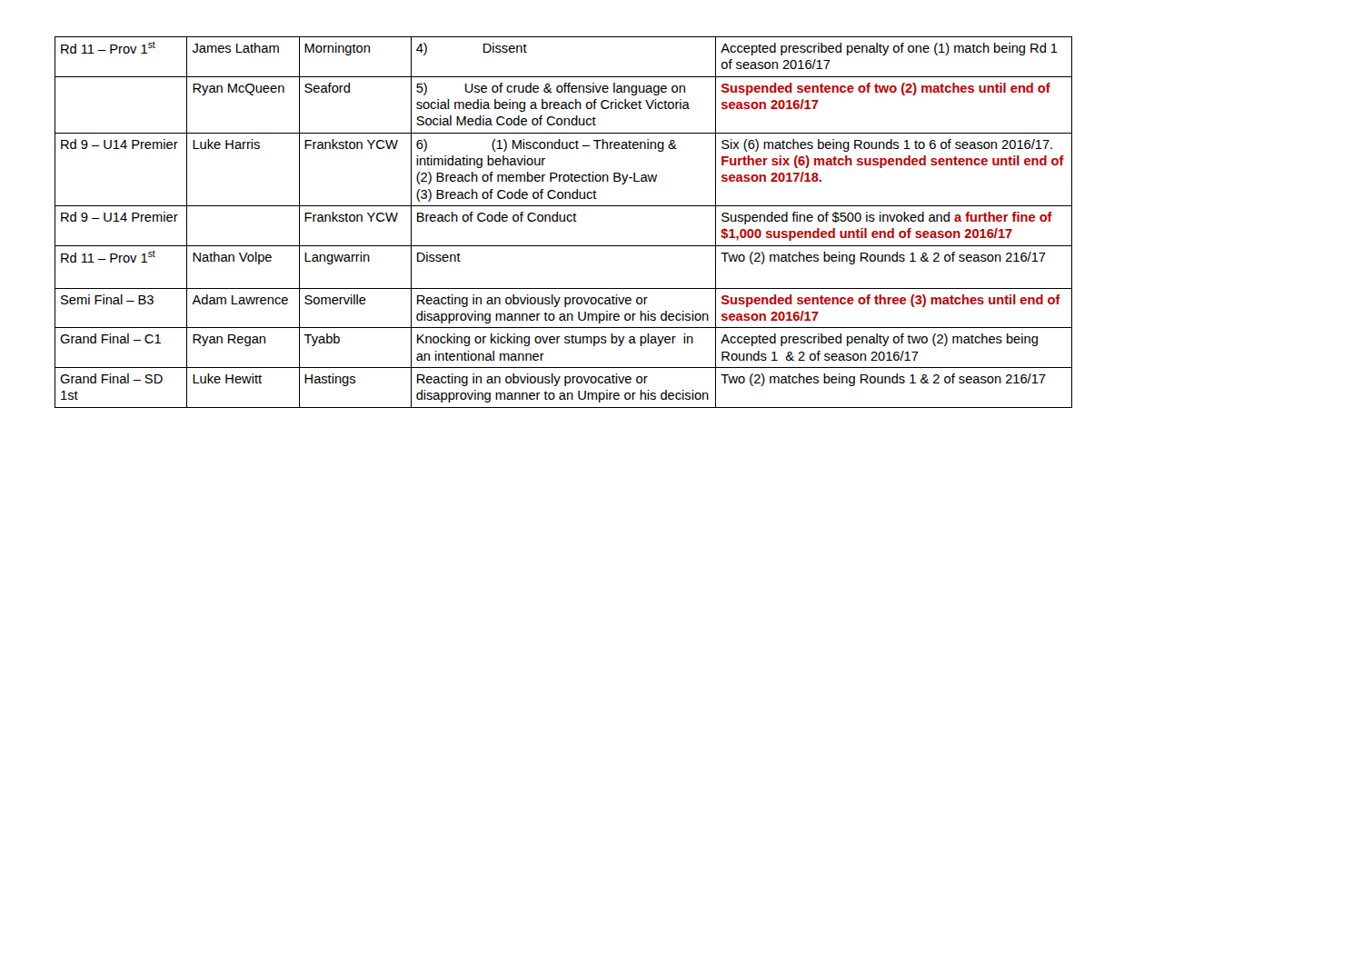| Rd 11 – Prov 1 st | James Latham | Mornington | 4) Dissent | Accepted prescribed penalty of one (1) match being Rd 1 of season 2016/17 |
| | Ryan McQueen | Seaford | 5) Use of crude & offensive language on social media being a breach of Cricket Victoria Social Media Code of Conduct | Suspended sentence of two (2) matches until end of season 2016/17 |
| Rd 9 – U14 Premier | Luke Harris | Frankston YCW | 6) (1) Misconduct – Threatening & intimidating behaviour (2) Breach of member Protection By-Law (3) Breach of Code of Conduct | Six (6) matches being Rounds 1 to 6 of season 2016/17. Further six (6) match suspended sentence until end of season 2017/18. |
| Rd 9 – U14 Premier | | Frankston YCW | Breach of Code of Conduct | Suspended fine of $500 is invoked and a further fine of $1,000 suspended until end of season 2016/17 |
| Rd 11 – Prov 1 st | Nathan Volpe | Langwarrin | Dissent | Two (2) matches being Rounds 1 & 2 of season 216/17 |
| Semi Final – B3 | Adam Lawrence | Somerville | Reacting in an obviously provocative or disapproving manner to an Umpire or his decision | Suspended sentence of three (3) matches until end of season 2016/17 |
| Grand Final – C1 | Ryan Regan | Tyabb | Knocking or kicking over stumps by a player in an intentional manner | Accepted prescribed penalty of two (2) matches being Rounds 1 & 2 of season 2016/17 |
| Grand Final – SD 1st | Luke Hewitt | Hastings | Reacting in an obviously provocative or disapproving manner to an Umpire or his decision | Two (2) matches being Rounds 1 & 2 of season 216/17 |